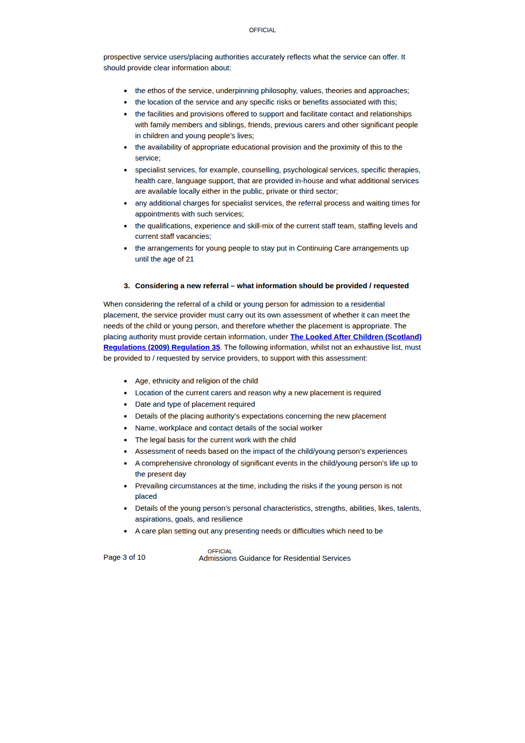OFFICIAL
prospective service users/placing authorities accurately reflects what the service can offer. It should provide clear information about:
the ethos of the service, underpinning philosophy, values, theories and approaches;
the location of the service and any specific risks or benefits associated with this;
the facilities and provisions offered to support and facilitate contact and relationships with family members and siblings, friends, previous carers and other significant people in children and young people’s lives;
the availability of appropriate educational provision and the proximity of this to the service;
specialist services, for example, counselling, psychological services, specific therapies, health care, language support, that are provided in-house and what additional services are available locally either in the public, private or third sector;
any additional charges for specialist services, the referral process and waiting times for appointments with such services;
the qualifications, experience and skill-mix of the current staff team, staffing levels and current staff vacancies;
the arrangements for young people to stay put in Continuing Care arrangements up until the age of 21
Considering a new referral – what information should be provided / requested
When considering the referral of a child or young person for admission to a residential placement, the service provider must carry out its own assessment of whether it can meet the needs of the child or young person, and therefore whether the placement is appropriate. The placing authority must provide certain information, under The Looked After Children (Scotland) Regulations (2009) Regulation 35. The following information, whilst not an exhaustive list, must be provided to / requested by service providers, to support with this assessment:
Age, ethnicity and religion of the child
Location of the current carers and reason why a new placement is required
Date and type of placement required
Details of the placing authority’s expectations concerning the new placement
Name, workplace and contact details of the social worker
The legal basis for the current work with the child
Assessment of needs based on the impact of the child/young person’s experiences
A comprehensive chronology of significant events in the child/young person’s life up to the present day
Prevailing circumstances at the time, including the risks if the young person is not placed
Details of the young person’s personal characteristics, strengths, abilities, likes, talents, aspirations, goals, and resilience
A care plan setting out any presenting needs or difficulties which need to be
Page 3 of 10
OFFICIAL Admissions Guidance for Residential Services